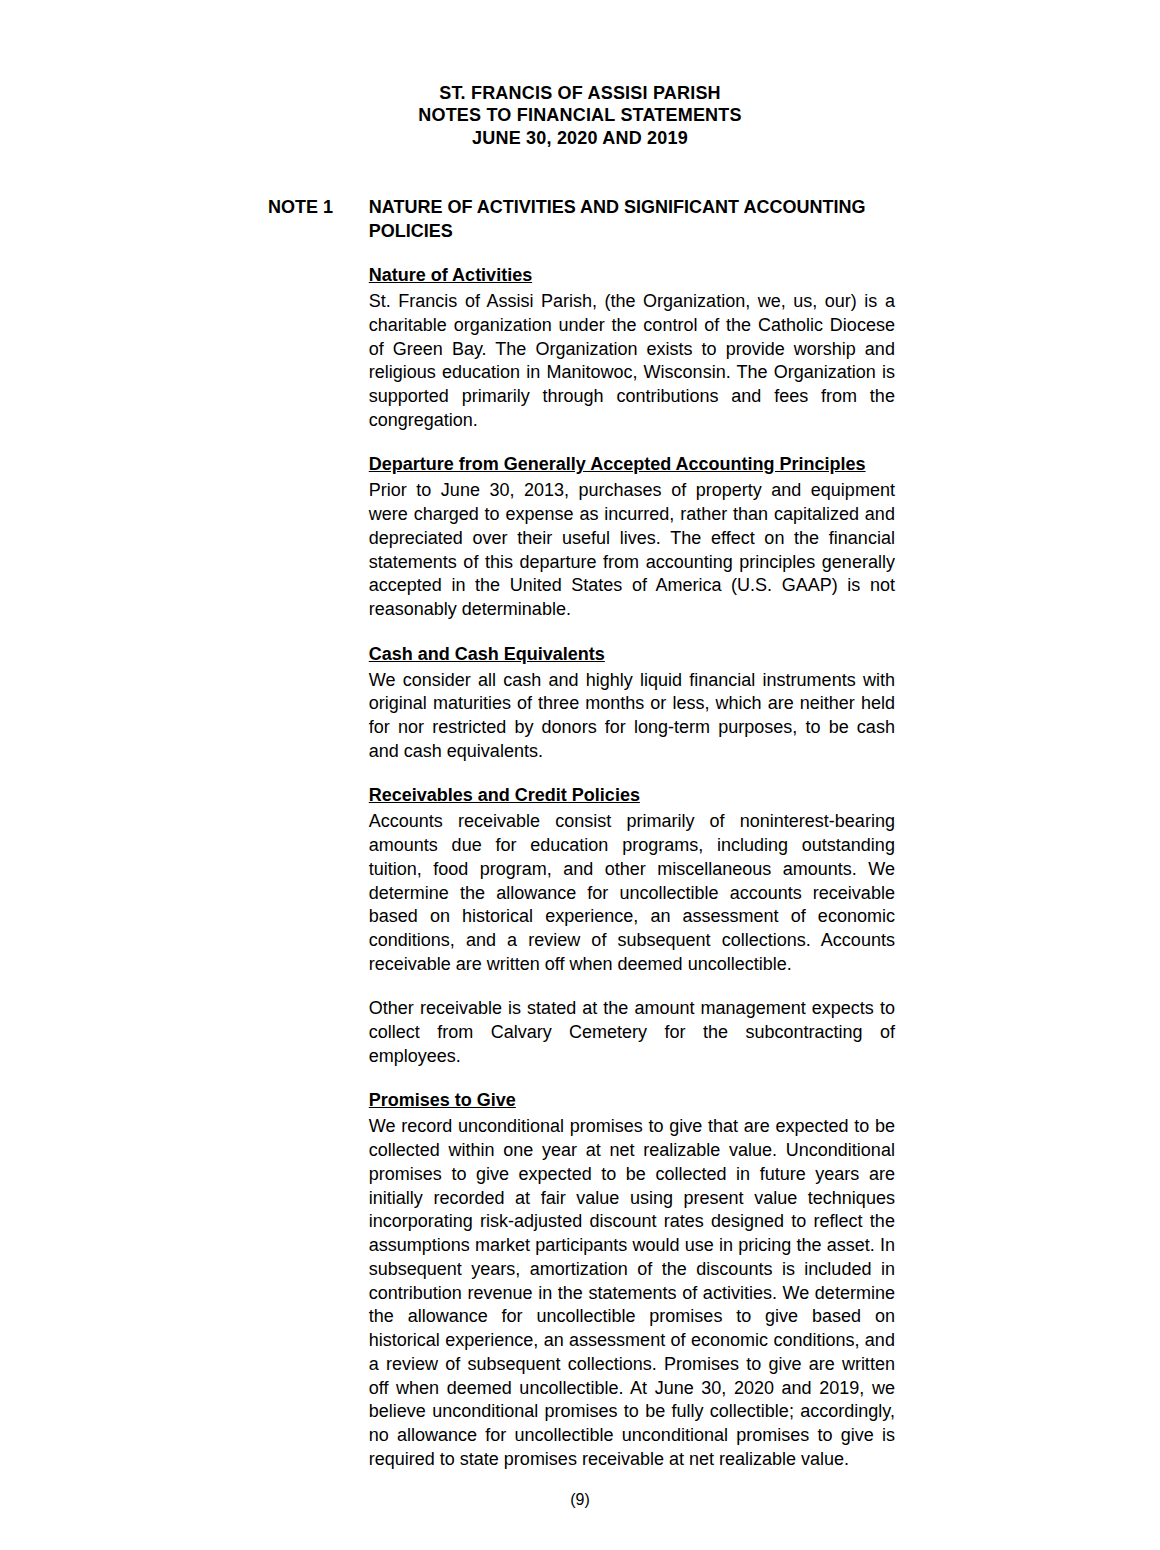ST. FRANCIS OF ASSISI PARISH
NOTES TO FINANCIAL STATEMENTS
JUNE 30, 2020 AND 2019
NOTE 1
NATURE OF ACTIVITIES AND SIGNIFICANT ACCOUNTING POLICIES
Nature of Activities
St. Francis of Assisi Parish, (the Organization, we, us, our) is a charitable organization under the control of the Catholic Diocese of Green Bay. The Organization exists to provide worship and religious education in Manitowoc, Wisconsin. The Organization is supported primarily through contributions and fees from the congregation.
Departure from Generally Accepted Accounting Principles
Prior to June 30, 2013, purchases of property and equipment were charged to expense as incurred, rather than capitalized and depreciated over their useful lives. The effect on the financial statements of this departure from accounting principles generally accepted in the United States of America (U.S. GAAP) is not reasonably determinable.
Cash and Cash Equivalents
We consider all cash and highly liquid financial instruments with original maturities of three months or less, which are neither held for nor restricted by donors for long-term purposes, to be cash and cash equivalents.
Receivables and Credit Policies
Accounts receivable consist primarily of noninterest-bearing amounts due for education programs, including outstanding tuition, food program, and other miscellaneous amounts. We determine the allowance for uncollectible accounts receivable based on historical experience, an assessment of economic conditions, and a review of subsequent collections. Accounts receivable are written off when deemed uncollectible.
Other receivable is stated at the amount management expects to collect from Calvary Cemetery for the subcontracting of employees.
Promises to Give
We record unconditional promises to give that are expected to be collected within one year at net realizable value. Unconditional promises to give expected to be collected in future years are initially recorded at fair value using present value techniques incorporating risk-adjusted discount rates designed to reflect the assumptions market participants would use in pricing the asset. In subsequent years, amortization of the discounts is included in contribution revenue in the statements of activities. We determine the allowance for uncollectible promises to give based on historical experience, an assessment of economic conditions, and a review of subsequent collections. Promises to give are written off when deemed uncollectible. At June 30, 2020 and 2019, we believe unconditional promises to be fully collectible; accordingly, no allowance for uncollectible unconditional promises to give is required to state promises receivable at net realizable value.
(9)